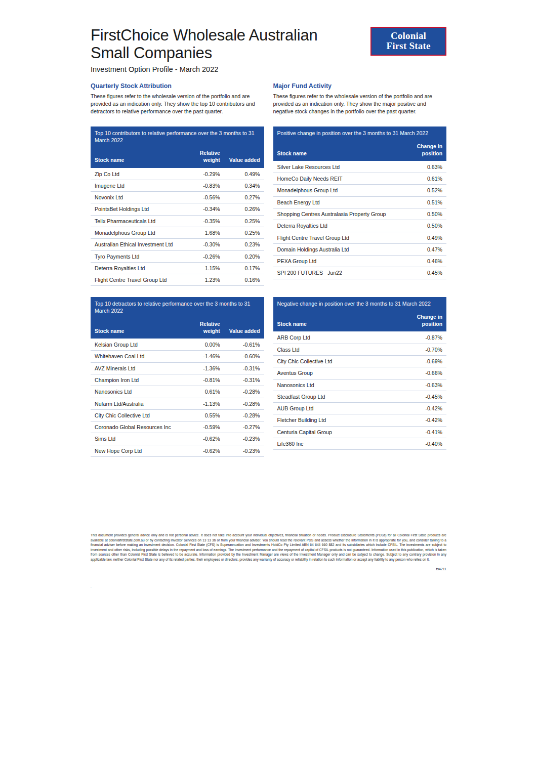FirstChoice Wholesale Australian Small Companies
Colonial
First State
Investment Option Profile - March 2022
Quarterly Stock Attribution
These figures refer to the wholesale version of the portfolio and are provided as an indication only. They show the top 10 contributors and detractors to relative performance over the past quarter.
Major Fund Activity
These figures refer to the wholesale version of the portfolio and are provided as an indication only. They show the major positive and negative stock changes in the portfolio over the past quarter.
Top 10 contributors to relative performance over the 3 months to 31 March 2022
| Stock name | Relative weight | Value added |
| --- | --- | --- |
| Zip Co Ltd | -0.29% | 0.49% |
| Imugene Ltd | -0.83% | 0.34% |
| Novonix Ltd | -0.56% | 0.27% |
| PointsBet Holdings Ltd | -0.34% | 0.26% |
| Telix Pharmaceuticals Ltd | -0.35% | 0.25% |
| Monadelphous Group Ltd | 1.68% | 0.25% |
| Australian Ethical Investment Ltd | -0.30% | 0.23% |
| Tyro Payments Ltd | -0.26% | 0.20% |
| Deterra Royalties Ltd | 1.15% | 0.17% |
| Flight Centre Travel Group Ltd | 1.23% | 0.16% |
Positive change in position over the 3 months to 31 March 2022
| Stock name | Change in position |
| --- | --- |
| Silver Lake Resources Ltd | 0.63% |
| HomeCo Daily Needs REIT | 0.61% |
| Monadelphous Group Ltd | 0.52% |
| Beach Energy Ltd | 0.51% |
| Shopping Centres Australasia Property Group | 0.50% |
| Deterra Royalties Ltd | 0.50% |
| Flight Centre Travel Group Ltd | 0.49% |
| Domain Holdings Australia Ltd | 0.47% |
| PEXA Group Ltd | 0.46% |
| SPI 200 FUTURES Jun22 | 0.45% |
Top 10 detractors to relative performance over the 3 months to 31 March 2022
| Stock name | Relative weight | Value added |
| --- | --- | --- |
| Kelsian Group Ltd | 0.00% | -0.61% |
| Whitehaven Coal Ltd | -1.46% | -0.60% |
| AVZ Minerals Ltd | -1.36% | -0.31% |
| Champion Iron Ltd | -0.81% | -0.31% |
| Nanosonics Ltd | 0.61% | -0.28% |
| Nufarm Ltd/Australia | -1.13% | -0.28% |
| City Chic Collective Ltd | 0.55% | -0.28% |
| Coronado Global Resources Inc | -0.59% | -0.27% |
| Sims Ltd | -0.62% | -0.23% |
| New Hope Corp Ltd | -0.62% | -0.23% |
Negative change in position over the 3 months to 31 March 2022
| Stock name | Change in position |
| --- | --- |
| ARB Corp Ltd | -0.87% |
| Class Ltd | -0.70% |
| City Chic Collective Ltd | -0.69% |
| Aventus Group | -0.66% |
| Nanosonics Ltd | -0.63% |
| Steadfast Group Ltd | -0.45% |
| AUB Group Ltd | -0.42% |
| Fletcher Building Ltd | -0.42% |
| Centuria Capital Group | -0.41% |
| Life360 Inc | -0.40% |
This document provides general advice only and is not personal advice. It does not take into account your individual objectives, financial situation or needs. Product Disclosure Statements (PDSs) for all Colonial First State products are available at colonialfirststate.com.au or by contacting Investor Services on 13 13 36 or from your financial adviser. You should read the relevant PDS and assess whether the information in it is appropriate for you, and consider talking to a financial adviser before making an investment decision. Colonial First State (CFS) is Superannuation and Investments HoldCo Pty Limited ABN 64 644 660 882 and its subsidiaries which include CFSIL. The investments are subject to investment and other risks, including possible delays in the repayment and loss of earnings. The investment performance and the repayment of capital of CFSIL products is not guaranteed. Information used in this publication, which is taken from sources other than Colonial First State is believed to be accurate. Information provided by the Investment Manager are views of the Investment Manager only and can be subject to change. Subject to any contrary provision in any applicable law, neither Colonial First State nor any of its related parties, their employees or directors, provides any warranty of accuracy or reliability in relation to such information or accept any liability to any person who relies on it.
fs4211
.